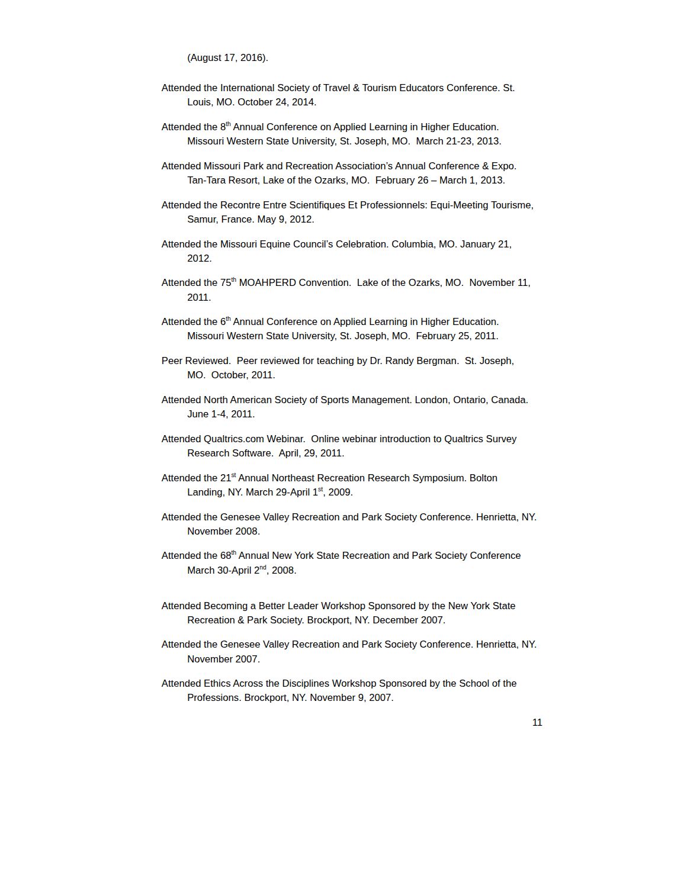(August 17, 2016).
Attended the International Society of Travel & Tourism Educators Conference. St. Louis, MO. October 24, 2014.
Attended the 8th Annual Conference on Applied Learning in Higher Education. Missouri Western State University, St. Joseph, MO. March 21-23, 2013.
Attended Missouri Park and Recreation Association’s Annual Conference & Expo. Tan-Tara Resort, Lake of the Ozarks, MO. February 26 – March 1, 2013.
Attended the Recontre Entre Scientifiques Et Professionnels: Equi-Meeting Tourisme, Samur, France. May 9, 2012.
Attended the Missouri Equine Council’s Celebration. Columbia, MO. January 21, 2012.
Attended the 75th MOAHPERD Convention. Lake of the Ozarks, MO. November 11, 2011.
Attended the 6th Annual Conference on Applied Learning in Higher Education. Missouri Western State University, St. Joseph, MO. February 25, 2011.
Peer Reviewed. Peer reviewed for teaching by Dr. Randy Bergman. St. Joseph, MO. October, 2011.
Attended North American Society of Sports Management. London, Ontario, Canada. June 1-4, 2011.
Attended Qualtrics.com Webinar. Online webinar introduction to Qualtrics Survey Research Software. April, 29, 2011.
Attended the 21st Annual Northeast Recreation Research Symposium. Bolton Landing, NY. March 29-April 1st, 2009.
Attended the Genesee Valley Recreation and Park Society Conference. Henrietta, NY. November 2008.
Attended the 68th Annual New York State Recreation and Park Society Conference March 30-April 2nd, 2008.
Attended Becoming a Better Leader Workshop Sponsored by the New York State Recreation & Park Society. Brockport, NY. December 2007.
Attended the Genesee Valley Recreation and Park Society Conference. Henrietta, NY. November 2007.
Attended Ethics Across the Disciplines Workshop Sponsored by the School of the Professions. Brockport, NY. November 9, 2007.
11